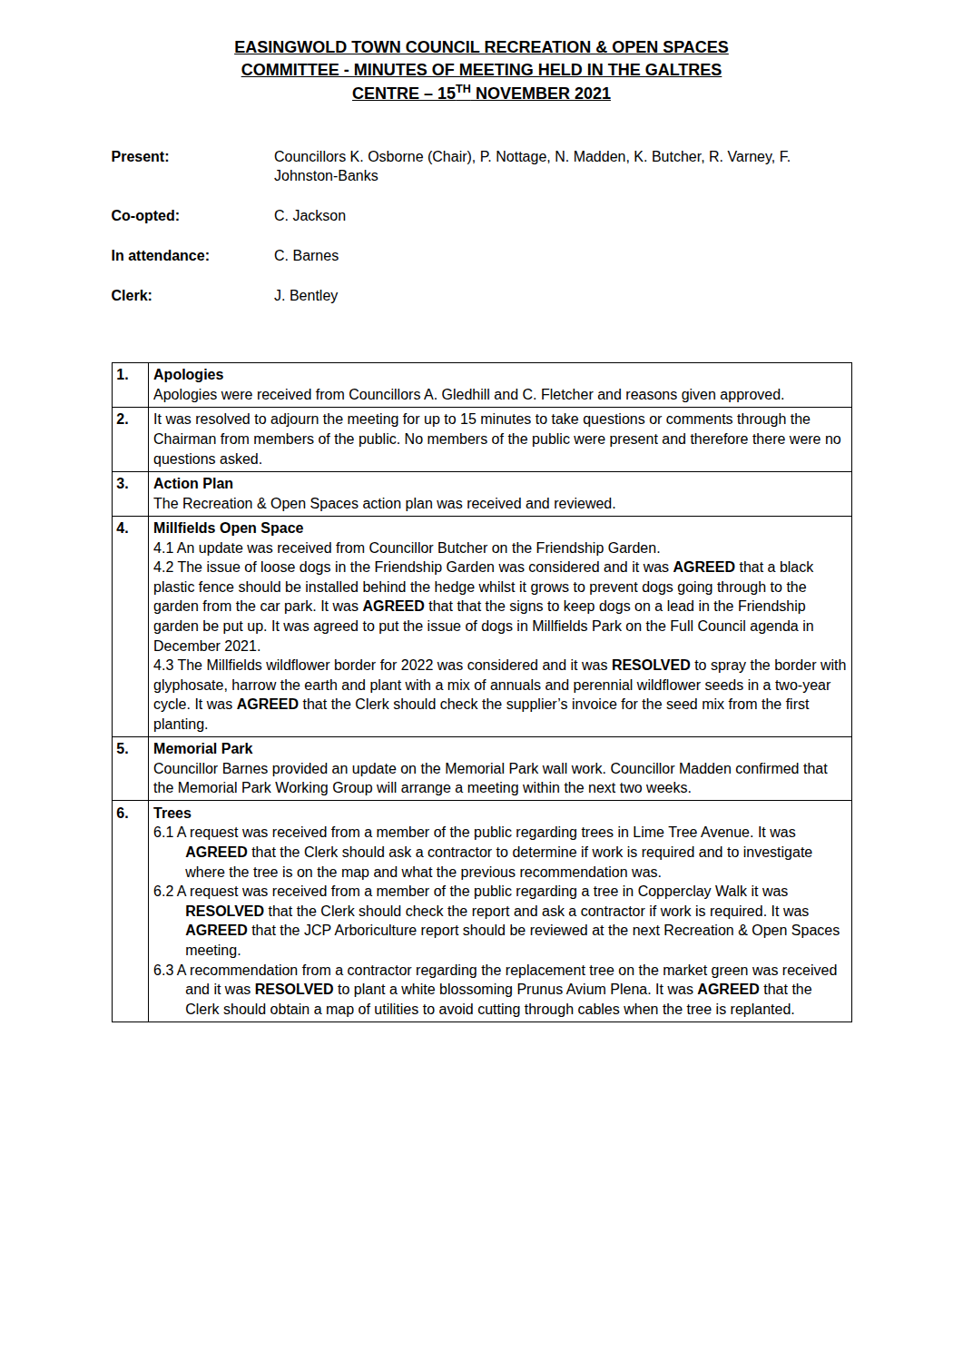EASINGWOLD TOWN COUNCIL RECREATION & OPEN SPACES
COMMITTEE - MINUTES OF MEETING HELD IN THE GALTRES
CENTRE – 15TH NOVEMBER 2021
| Present: | Councillors K. Osborne (Chair), P. Nottage, N. Madden, K. Butcher, R. Varney, F. Johnston-Banks |
| Co-opted: | C. Jackson |
| In attendance: | C. Barnes |
| Clerk: | J. Bentley |
| 1. | Apologies Apologies were received from Councillors A. Gledhill and C. Fletcher and reasons given approved. |
| 2. | It was resolved to adjourn the meeting for up to 15 minutes to take questions or comments through the Chairman from members of the public. No members of the public were present and therefore there were no questions asked. |
| 3. | Action Plan The Recreation & Open Spaces action plan was received and reviewed. |
| 4. | Millfields Open Space 4.1 An update was received from Councillor Butcher on the Friendship Garden. 4.2 The issue of loose dogs in the Friendship Garden was considered and it was AGREED that a black plastic fence should be installed behind the hedge whilst it grows to prevent dogs going through to the garden from the car park. It was AGREED that that the signs to keep dogs on a lead in the Friendship garden be put up. It was agreed to put the issue of dogs in Millfields Park on the Full Council agenda in December 2021. 4.3 The Millfields wildflower border for 2022 was considered and it was RESOLVED to spray the border with glyphosate, harrow the earth and plant with a mix of annuals and perennial wildflower seeds in a two-year cycle. It was AGREED that the Clerk should check the supplier’s invoice for the seed mix from the first planting. |
| 5. | Memorial Park Councillor Barnes provided an update on the Memorial Park wall work. Councillor Madden confirmed that the Memorial Park Working Group will arrange a meeting within the next two weeks. |
| 6. | Trees 6.1 A request was received from a member of the public regarding trees in Lime Tree Avenue. It was AGREED that the Clerk should ask a contractor to determine if work is required and to investigate where the tree is on the map and what the previous recommendation was. 6.2 A request was received from a member of the public regarding a tree in Copperclay Walk it was RESOLVED that the Clerk should check the report and ask a contractor if work is required. It was AGREED that the JCP Arboriculture report should be reviewed at the next Recreation & Open Spaces meeting. 6.3 A recommendation from a contractor regarding the replacement tree on the market green was received and it was RESOLVED to plant a white blossoming Prunus Avium Plena. It was AGREED that the Clerk should obtain a map of utilities to avoid cutting through cables when the tree is replanted. |